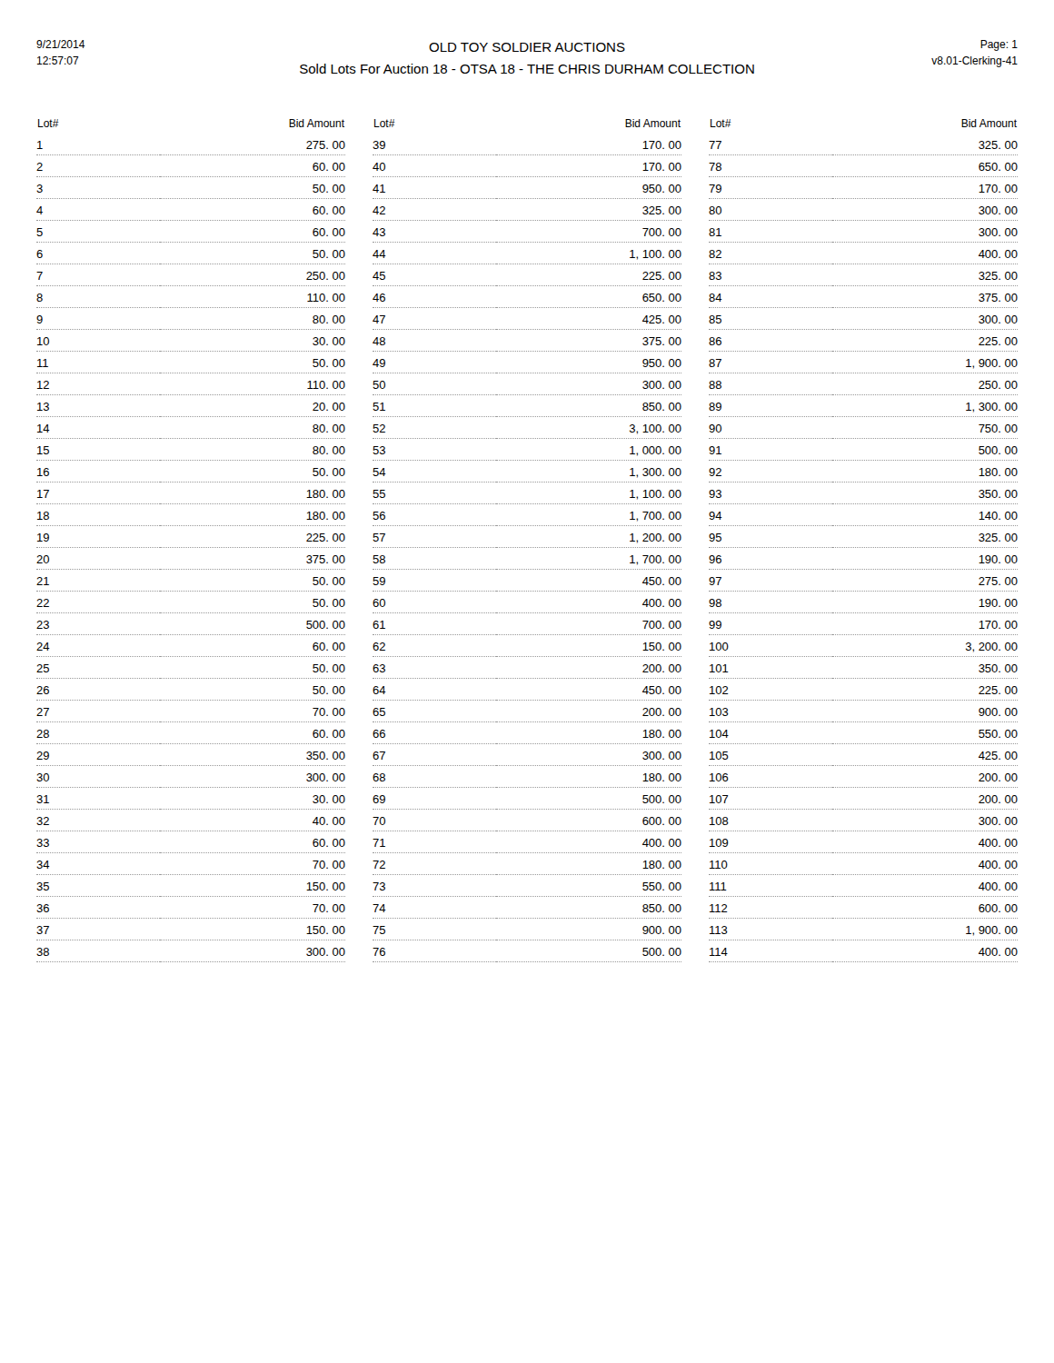9/21/2014
12:57:07
Page: 1
v8.01-Clerking-41
OLD TOY SOLDIER AUCTIONS
Sold Lots For Auction 18 - OTSA 18 - THE CHRIS DURHAM COLLECTION
| Lot# | Bid Amount |
| --- | --- |
| 1 | 275. 00 |
| 2 | 60. 00 |
| 3 | 50. 00 |
| 4 | 60. 00 |
| 5 | 60. 00 |
| 6 | 50. 00 |
| 7 | 250. 00 |
| 8 | 110. 00 |
| 9 | 80. 00 |
| 10 | 30. 00 |
| 11 | 50. 00 |
| 12 | 110. 00 |
| 13 | 20. 00 |
| 14 | 80. 00 |
| 15 | 80. 00 |
| 16 | 50. 00 |
| 17 | 180. 00 |
| 18 | 180. 00 |
| 19 | 225. 00 |
| 20 | 375. 00 |
| 21 | 50. 00 |
| 22 | 50. 00 |
| 23 | 500. 00 |
| 24 | 60. 00 |
| 25 | 50. 00 |
| 26 | 50. 00 |
| 27 | 70. 00 |
| 28 | 60. 00 |
| 29 | 350. 00 |
| 30 | 300. 00 |
| 31 | 30. 00 |
| 32 | 40. 00 |
| 33 | 60. 00 |
| 34 | 70. 00 |
| 35 | 150. 00 |
| 36 | 70. 00 |
| 37 | 150. 00 |
| 38 | 300. 00 |
| Lot# | Bid Amount |
| --- | --- |
| 39 | 170. 00 |
| 40 | 170. 00 |
| 41 | 950. 00 |
| 42 | 325. 00 |
| 43 | 700. 00 |
| 44 | 1, 100. 00 |
| 45 | 225. 00 |
| 46 | 650. 00 |
| 47 | 425. 00 |
| 48 | 375. 00 |
| 49 | 950. 00 |
| 50 | 300. 00 |
| 51 | 850. 00 |
| 52 | 3, 100. 00 |
| 53 | 1, 000. 00 |
| 54 | 1, 300. 00 |
| 55 | 1, 100. 00 |
| 56 | 1, 700. 00 |
| 57 | 1, 200. 00 |
| 58 | 1, 700. 00 |
| 59 | 450. 00 |
| 60 | 400. 00 |
| 61 | 700. 00 |
| 62 | 150. 00 |
| 63 | 200. 00 |
| 64 | 450. 00 |
| 65 | 200. 00 |
| 66 | 180. 00 |
| 67 | 300. 00 |
| 68 | 180. 00 |
| 69 | 500. 00 |
| 70 | 600. 00 |
| 71 | 400. 00 |
| 72 | 180. 00 |
| 73 | 550. 00 |
| 74 | 850. 00 |
| 75 | 900. 00 |
| 76 | 500. 00 |
| Lot# | Bid Amount |
| --- | --- |
| 77 | 325. 00 |
| 78 | 650. 00 |
| 79 | 170. 00 |
| 80 | 300. 00 |
| 81 | 300. 00 |
| 82 | 400. 00 |
| 83 | 325. 00 |
| 84 | 375. 00 |
| 85 | 300. 00 |
| 86 | 225. 00 |
| 87 | 1, 900. 00 |
| 88 | 250. 00 |
| 89 | 1, 300. 00 |
| 90 | 750. 00 |
| 91 | 500. 00 |
| 92 | 180. 00 |
| 93 | 350. 00 |
| 94 | 140. 00 |
| 95 | 325. 00 |
| 96 | 190. 00 |
| 97 | 275. 00 |
| 98 | 190. 00 |
| 99 | 170. 00 |
| 100 | 3, 200. 00 |
| 101 | 350. 00 |
| 102 | 225. 00 |
| 103 | 900. 00 |
| 104 | 550. 00 |
| 105 | 425. 00 |
| 106 | 200. 00 |
| 107 | 200. 00 |
| 108 | 300. 00 |
| 109 | 400. 00 |
| 110 | 400. 00 |
| 111 | 400. 00 |
| 112 | 600. 00 |
| 113 | 1, 900. 00 |
| 114 | 400. 00 |